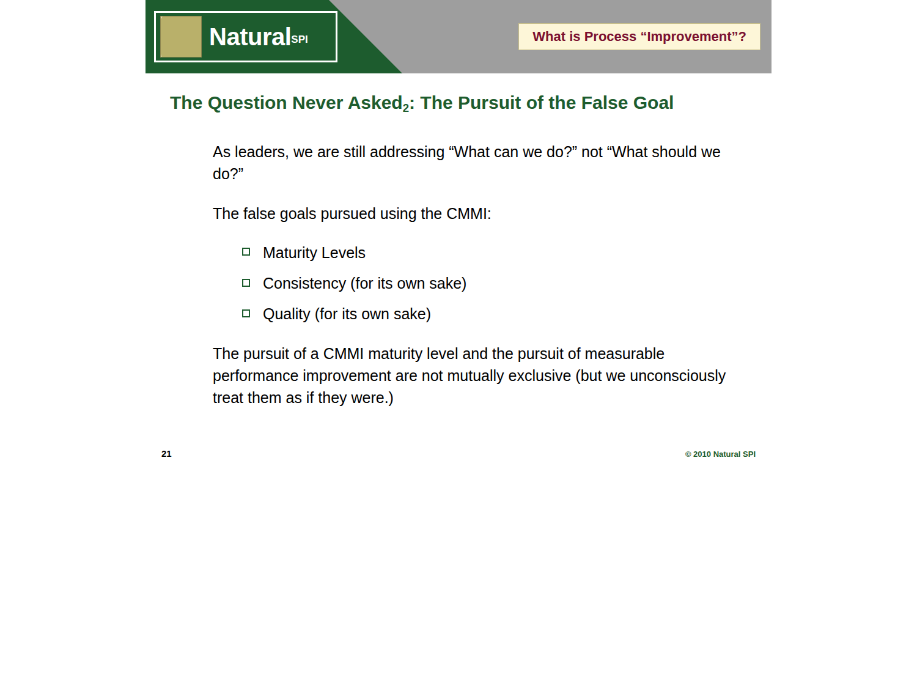NaturalSPI
What is Process “Improvement”?
The Question Never Asked2: The Pursuit of the False Goal
As leaders, we are still addressing “What can we do?” not “What should we do?”
The false goals pursued using the CMMI:
Maturity Levels
Consistency (for its own sake)
Quality (for its own sake)
The pursuit of a CMMI maturity level and the pursuit of measurable performance improvement are not mutually exclusive (but we unconsciously treat them as if they were.)
21
© 2010 Natural SPI